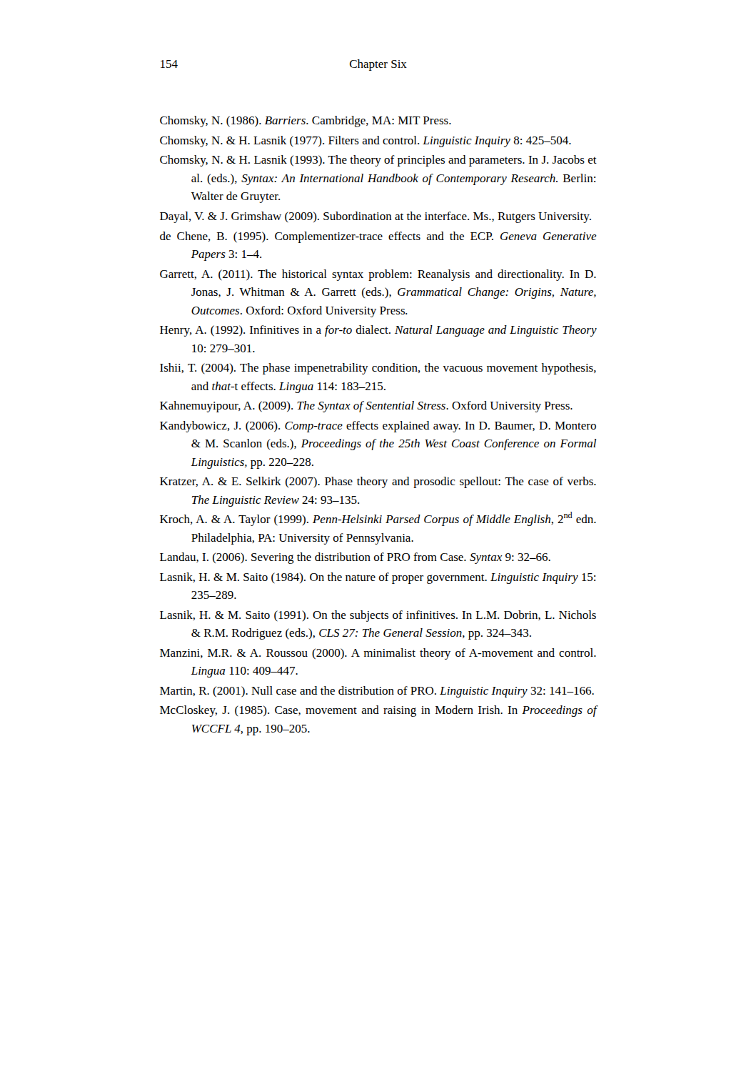154 Chapter Six
Chomsky, N. (1986). Barriers. Cambridge, MA: MIT Press.
Chomsky, N. & H. Lasnik (1977). Filters and control. Linguistic Inquiry 8: 425–504.
Chomsky, N. & H. Lasnik (1993). The theory of principles and parameters. In J. Jacobs et al. (eds.), Syntax: An International Handbook of Contemporary Research. Berlin: Walter de Gruyter.
Dayal, V. & J. Grimshaw (2009). Subordination at the interface. Ms., Rutgers University.
de Chene, B. (1995). Complementizer-trace effects and the ECP. Geneva Generative Papers 3: 1–4.
Garrett, A. (2011). The historical syntax problem: Reanalysis and directionality. In D. Jonas, J. Whitman & A. Garrett (eds.), Grammatical Change: Origins, Nature, Outcomes. Oxford: Oxford University Press.
Henry, A. (1992). Infinitives in a for-to dialect. Natural Language and Linguistic Theory 10: 279–301.
Ishii, T. (2004). The phase impenetrability condition, the vacuous movement hypothesis, and that-t effects. Lingua 114: 183–215.
Kahnemuyipour, A. (2009). The Syntax of Sentential Stress. Oxford University Press.
Kandybowicz, J. (2006). Comp-trace effects explained away. In D. Baumer, D. Montero & M. Scanlon (eds.), Proceedings of the 25th West Coast Conference on Formal Linguistics, pp. 220–228.
Kratzer, A. & E. Selkirk (2007). Phase theory and prosodic spellout: The case of verbs. The Linguistic Review 24: 93–135.
Kroch, A. & A. Taylor (1999). Penn-Helsinki Parsed Corpus of Middle English, 2nd edn. Philadelphia, PA: University of Pennsylvania.
Landau, I. (2006). Severing the distribution of PRO from Case. Syntax 9: 32–66.
Lasnik, H. & M. Saito (1984). On the nature of proper government. Linguistic Inquiry 15: 235–289.
Lasnik, H. & M. Saito (1991). On the subjects of infinitives. In L.M. Dobrin, L. Nichols & R.M. Rodriguez (eds.), CLS 27: The General Session, pp. 324–343.
Manzini, M.R. & A. Roussou (2000). A minimalist theory of A-movement and control. Lingua 110: 409–447.
Martin, R. (2001). Null case and the distribution of PRO. Linguistic Inquiry 32: 141–166.
McCloskey, J. (1985). Case, movement and raising in Modern Irish. In Proceedings of WCCFL 4, pp. 190–205.